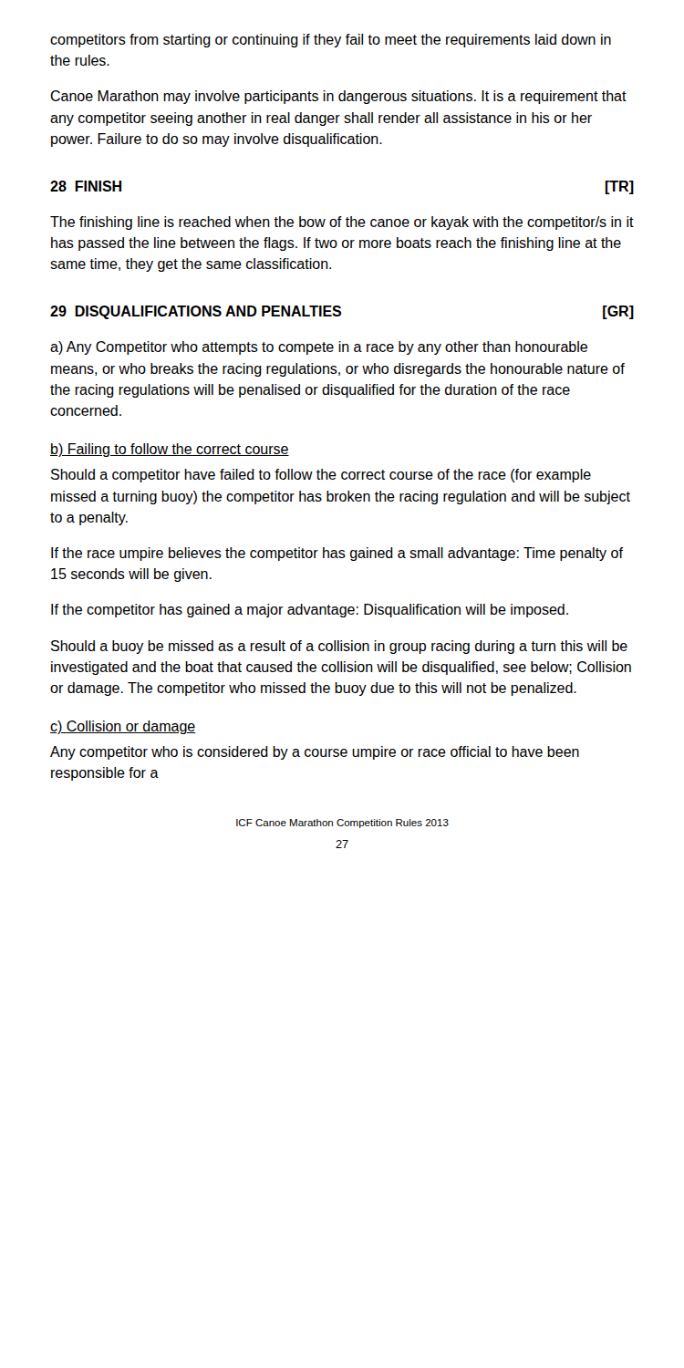competitors from starting or continuing if they fail to meet the requirements laid down in the rules.
Canoe Marathon may involve participants in dangerous situations. It is a requirement that any competitor seeing another in real danger shall render all assistance in his or her power. Failure to do so may involve disqualification.
28 FINISH[TR]
The finishing line is reached when the bow of the canoe or kayak with the competitor/s in it has passed the line between the flags. If two or more boats reach the finishing line at the same time, they get the same classification.
29 DISQUALIFICATIONS AND PENALTIES[GR]
a) Any Competitor who attempts to compete in a race by any other than honourable means, or who breaks the racing regulations, or who disregards the honourable nature of the racing regulations will be penalised or disqualified for the duration of the race concerned.
b) Failing to follow the correct course
Should a competitor have failed to follow the correct course of the race (for example missed a turning buoy) the competitor has broken the racing regulation and will be subject to a penalty.
If the race umpire believes the competitor has gained a small advantage: Time penalty of 15 seconds will be given.
If the competitor has gained a major advantage: Disqualification will be imposed.
Should a buoy be missed as a result of a collision in group racing during a turn this will be investigated and the boat that caused the collision will be disqualified, see below; Collision or damage. The competitor who missed the buoy due to this will not be penalized.
c) Collision or damage
Any competitor who is considered by a course umpire or race official to have been responsible for a
ICF Canoe Marathon Competition Rules 2013
27